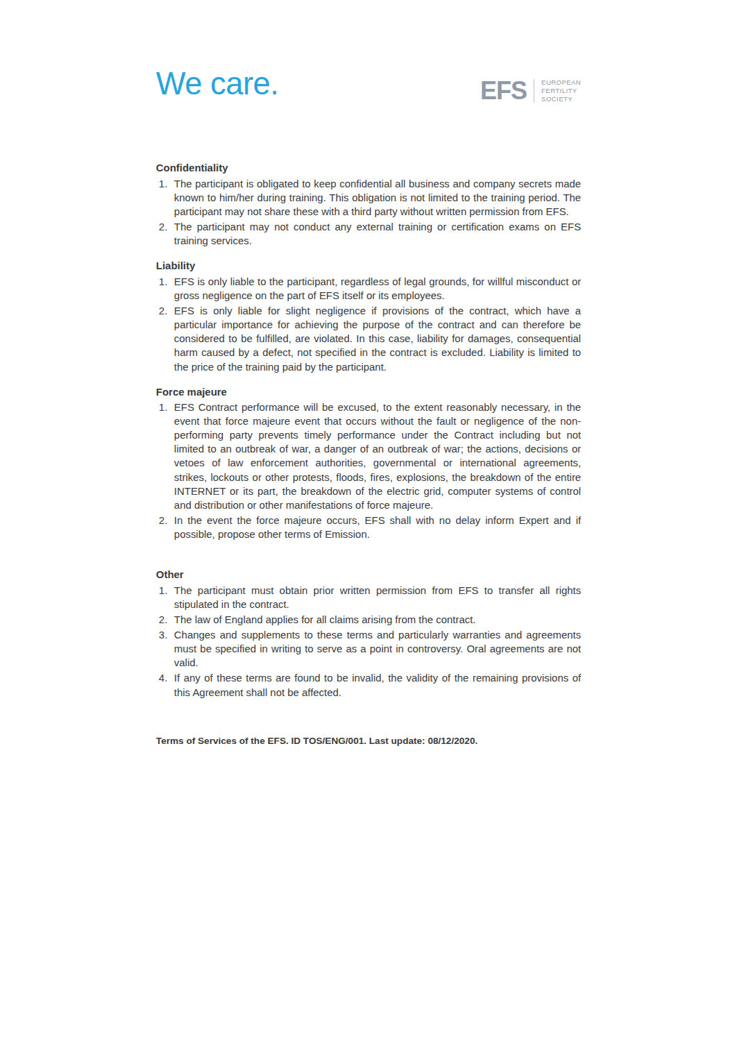We care.
EFS European
Fertility
Society
Confidentiality
The participant is obligated to keep confidential all business and company secrets made known to him/her during training. This obligation is not limited to the training period. The participant may not share these with a third party without written permission from EFS.
The participant may not conduct any external training or certification exams on EFS training services.
Liability
EFS is only liable to the participant, regardless of legal grounds, for willful misconduct or gross negligence on the part of EFS itself or its employees.
EFS is only liable for slight negligence if provisions of the contract, which have a particular importance for achieving the purpose of the contract and can therefore be considered to be fulfilled, are violated. In this case, liability for damages, consequential harm caused by a defect, not specified in the contract is excluded. Liability is limited to the price of the training paid by the participant.
Force majeure
EFS Contract performance will be excused, to the extent reasonably necessary, in the event that force majeure event that occurs without the fault or negligence of the non-performing party prevents timely performance under the Contract including but not limited to an outbreak of war, a danger of an outbreak of war; the actions, decisions or vetoes of law enforcement authorities, governmental or international agreements, strikes, lockouts or other protests, floods, fires, explosions, the breakdown of the entire INTERNET or its part, the breakdown of the electric grid, computer systems of control and distribution or other manifestations of force majeure.
In the event the force majeure occurs, EFS shall with no delay inform Expert and if possible, propose other terms of Emission.
Other
The participant must obtain prior written permission from EFS to transfer all rights stipulated in the contract.
The law of England applies for all claims arising from the contract.
Changes and supplements to these terms and particularly warranties and agreements must be specified in writing to serve as a point in controversy. Oral agreements are not valid.
If any of these terms are found to be invalid, the validity of the remaining provisions of this Agreement shall not be affected.
Terms of Services of the EFS. ID TOS/ENG/001. Last update: 08/12/2020.